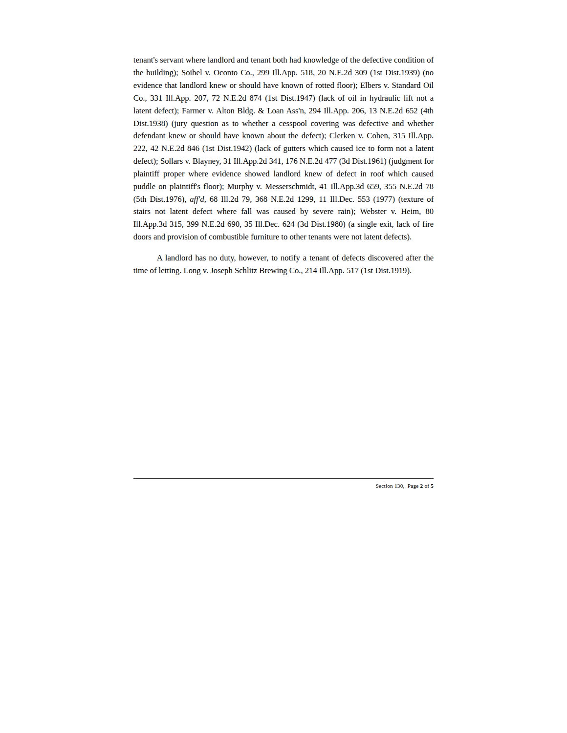tenant's servant where landlord and tenant both had knowledge of the defective condition of the building); Soibel v. Oconto Co., 299 Ill.App. 518, 20 N.E.2d 309 (1st Dist.1939) (no evidence that landlord knew or should have known of rotted floor); Elbers v. Standard Oil Co., 331 Ill.App. 207, 72 N.E.2d 874 (1st Dist.1947) (lack of oil in hydraulic lift not a latent defect); Farmer v. Alton Bldg. & Loan Ass'n, 294 Ill.App. 206, 13 N.E.2d 652 (4th Dist.1938) (jury question as to whether a cesspool covering was defective and whether defendant knew or should have known about the defect); Clerken v. Cohen, 315 Ill.App. 222, 42 N.E.2d 846 (1st Dist.1942) (lack of gutters which caused ice to form not a latent defect); Sollars v. Blayney, 31 Ill.App.2d 341, 176 N.E.2d 477 (3d Dist.1961) (judgment for plaintiff proper where evidence showed landlord knew of defect in roof which caused puddle on plaintiff's floor); Murphy v. Messerschmidt, 41 Ill.App.3d 659, 355 N.E.2d 78 (5th Dist.1976), aff'd, 68 Ill.2d 79, 368 N.E.2d 1299, 11 Ill.Dec. 553 (1977) (texture of stairs not latent defect where fall was caused by severe rain); Webster v. Heim, 80 Ill.App.3d 315, 399 N.E.2d 690, 35 Ill.Dec. 624 (3d Dist.1980) (a single exit, lack of fire doors and provision of combustible furniture to other tenants were not latent defects).
A landlord has no duty, however, to notify a tenant of defects discovered after the time of letting. Long v. Joseph Schlitz Brewing Co., 214 Ill.App. 517 (1st Dist.1919).
Section 130, Page 2 of 5